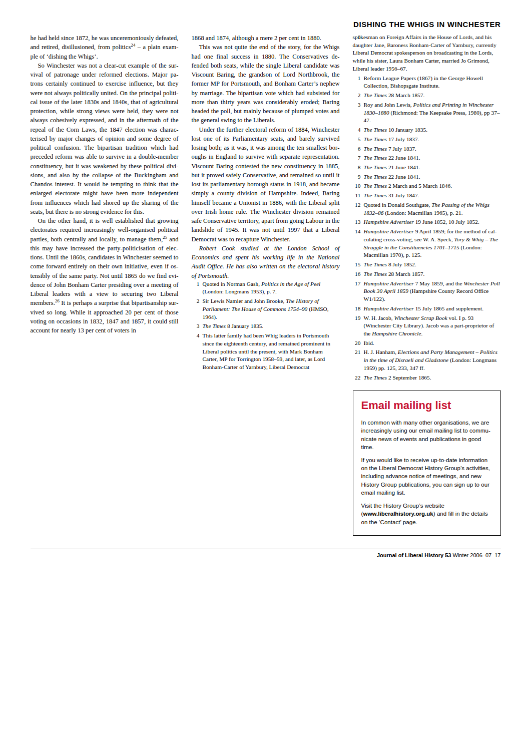DISHING THE WHIGS IN WINCHESTER
he had held since 1872, he was unceremoniously defeated, and retired, disillusioned, from politics24 – a plain example of ‘dishing the Whigs’.
So Winchester was not a clear-cut example of the survival of patronage under reformed elections. Major patrons certainly continued to exercise influence, but they were not always politically united. On the principal political issue of the later 1830s and 1840s, that of agricultural protection, while strong views were held, they were not always cohesively expressed, and in the aftermath of the repeal of the Corn Laws, the 1847 election was characterised by major changes of opinion and some degree of political confusion. The bipartisan tradition which had preceded reform was able to survive in a double-member constituency, but it was weakened by these political divisions, and also by the collapse of the Buckingham and Chandos interest. It would be tempting to think that the enlarged electorate might have been more independent from influences which had shored up the sharing of the seats, but there is no strong evidence for this.
On the other hand, it is well established that growing electorates required increasingly well-organised political parties, both centrally and locally, to manage them,25 and this may have increased the party-politicisation of elections. Until the 1860s, candidates in Winchester seemed to come forward entirely on their own initiative, even if ostensibly of the same party. Not until 1865 do we find evidence of John Bonham Carter presiding over a meeting of Liberal leaders with a view to securing two Liberal members.26 It is perhaps a surprise that bipartisanship survived so long. While it approached 20 per cent of those voting on occasions in 1832, 1847 and 1857, it could still account for nearly 13 per cent of voters in
1868 and 1874, although a mere 2 per cent in 1880.
This was not quite the end of the story, for the Whigs had one final success in 1880. The Conservatives defended both seats, while the single Liberal candidate was Viscount Baring, the grandson of Lord Northbrook, the former MP for Portsmouth, and Bonham Carter’s nephew by marriage. The bipartisan vote which had subsisted for more than thirty years was considerably eroded; Baring headed the poll, but mainly because of plumped votes and the general swing to the Liberals.
Under the further electoral reform of 1884, Winchester lost one of its Parliamentary seats, and barely survived losing both; as it was, it was among the ten smallest boroughs in England to survive with separate representation. Viscount Baring contested the new constituency in 1885, but it proved safely Conservative, and remained so until it lost its parliamentary borough status in 1918, and became simply a county division of Hampshire. Indeed, Baring himself became a Unionist in 1886, with the Liberal split over Irish home rule. The Winchester division remained safe Conservative territory, apart from going Labour in the landslide of 1945. It was not until 1997 that a Liberal Democrat was to recapture Winchester.
Robert Cook studied at the London School of Economics and spent his working life in the National Audit Office. He has also written on the electoral history of Portsmouth.
Quoted in Norman Gash, Politics in the Age of Peel (London: Longmans 1953), p. 7.
Sir Lewis Namier and John Brooke, The History of Parliament: The House of Commons 1754–90 (HMSO, 1964).
The Times 8 January 1835.
This latter family had been Whig leaders in Portsmouth since the eighteenth century, and remained prominent in Liberal politics until the present, with Mark Bonham Carter, MP for Torrington 1958–59, and later, as Lord Bonham-Carter of Yarnbury, Liberal Democrat
spokesman on Foreign Affairs in the House of Lords, and his daughter Jane, Baroness Bonham-Carter of Yarnbury, currently Liberal Democrat spokesperson on broadcasting in the Lords, while his sister, Laura Bonham Carter, married Jo Grimond, Liberal leader 1956–67.
Reform League Papers (1867) in the George Howell Collection, Bishopsgate Institute.
The Times 28 March 1857.
Roy and John Lewis, Politics and Printing in Winchester 1830–1880 (Richmond: The Keepsake Press, 1980), pp 37–47.
The Times 10 January 1835.
The Times 17 July 1837.
The Times 7 July 1837.
The Times 22 June 1841.
The Times 21 June 1841.
The Times 22 June 1841.
The Times 2 March and 5 March 1846.
The Times 31 July 1847.
Quoted in Donald Southgate, The Passing of the Whigs 1832–86 (London: Macmillan 1965), p. 21.
Hampshire Advertiser 19 June 1852, 10 July 1852.
Hampshire Advertiser 9 April 1859; for the method of calculating cross-voting, see W. A. Speck, Tory & Whig – The Struggle in the Constituencies 1701–1715 (London: Macmillan 1970), p. 125.
The Times 8 July 1852.
The Times 28 March 1857.
Hampshire Advertiser 7 May 1859, and the Winchester Poll Book 30 April 1859 (Hampshire County Record Office W1/122).
Hampshire Advertiser 15 July 1865 and supplement.
W. H. Jacob, Winchester Scrap Book vol. I p. 93 (Winchester City Library). Jacob was a part-proprietor of the Hampshire Chronicle.
Ibid.
H. J. Hanham, Elections and Party Management – Politics in the time of Disraeli and Gladstone (London: Longmans 1959) pp. 125, 233, 347 ff.
The Times 2 September 1865.
Email mailing list
In common with many other organisations, we are increasingly using our email mailing list to communicate news of events and publications in good time.
If you would like to receive up-to-date information on the Liberal Democrat History Group’s activities, including advance notice of meetings, and new History Group publications, you can sign up to our email mailing list.
Visit the History Group’s website (www.liberalhistory.org.uk) and fill in the details on the ‘Contact’ page.
Journal of Liberal History 53 Winter 2006–07 17